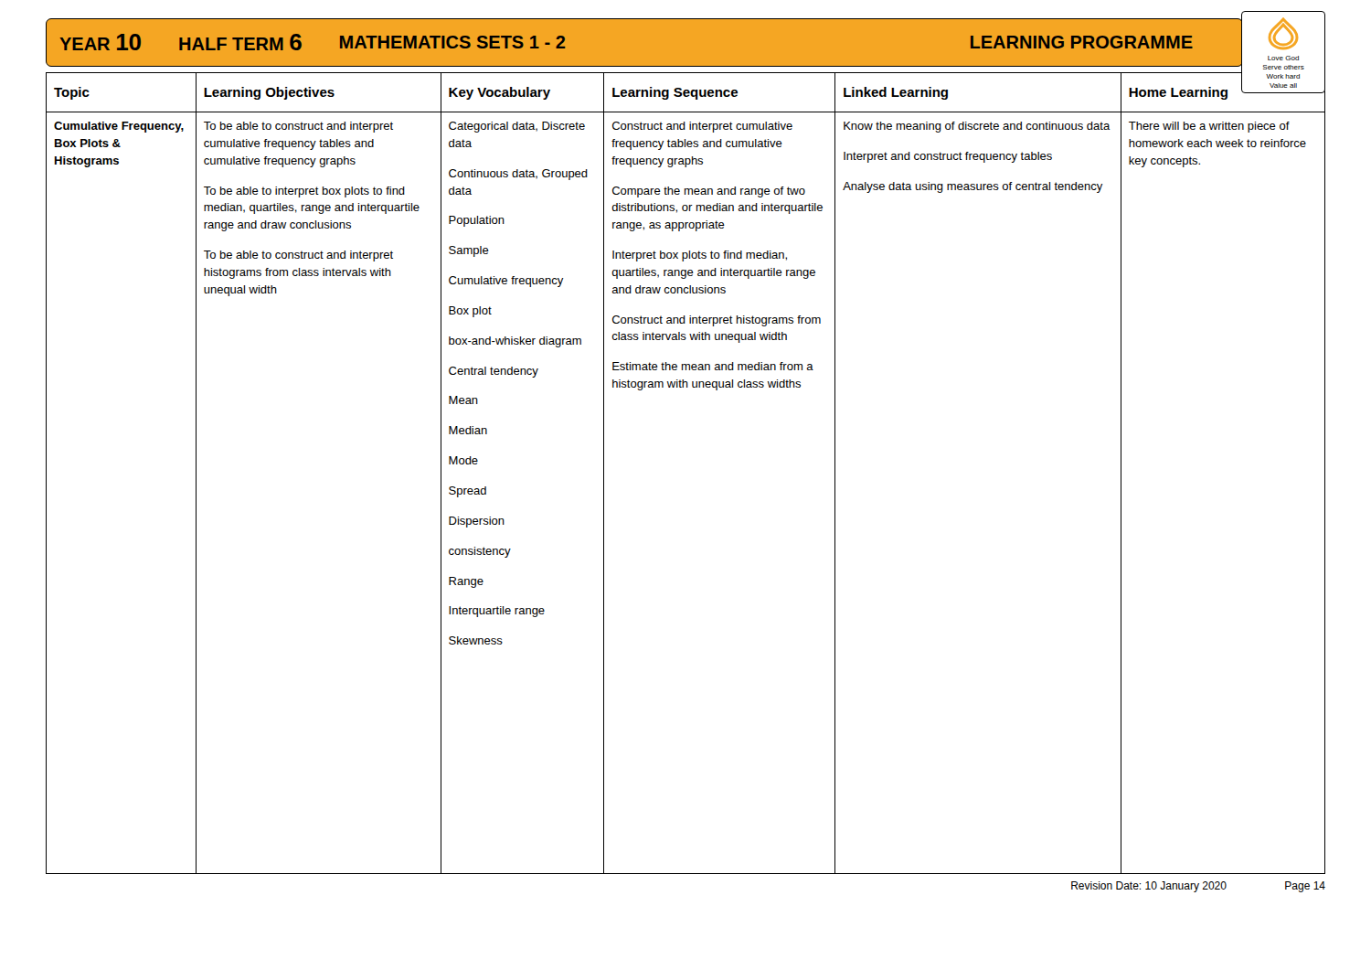YEAR 10 HALF TERM 6 MATHEMATICS SETS 1 - 2 LEARNING PROGRAMME
Love God
Serve others
Work hard
Value all
| Topic | Learning Objectives | Key Vocabulary | Learning Sequence | Linked Learning | Home Learning |
| --- | --- | --- | --- | --- | --- |
| Cumulative Frequency, Box Plots & Histograms | To be able to construct and interpret cumulative frequency tables and cumulative frequency graphs To be able to interpret box plots to find median, quartiles, range and interquartile range and draw conclusions To be able to construct and interpret histograms from class intervals with unequal width | Categorical data, Discrete data Continuous data, Grouped data Population Sample Cumulative frequency Box plot box-and-whisker diagram Central tendency Mean Median Mode Spread Dispersion consistency Range Interquartile range Skewness | Construct and interpret cumulative frequency tables and cumulative frequency graphs Compare the mean and range of two distributions, or median and interquartile range, as appropriate Interpret box plots to find median, quartiles, range and interquartile range and draw conclusions Construct and interpret histograms from class intervals with unequal width Estimate the mean and median from a histogram with unequal class widths | Know the meaning of discrete and continuous data Interpret and construct frequency tables Analyse data using measures of central tendency | There will be a written piece of homework each week to reinforce key concepts. |
Revision Date: 10 January 2020 Page 14